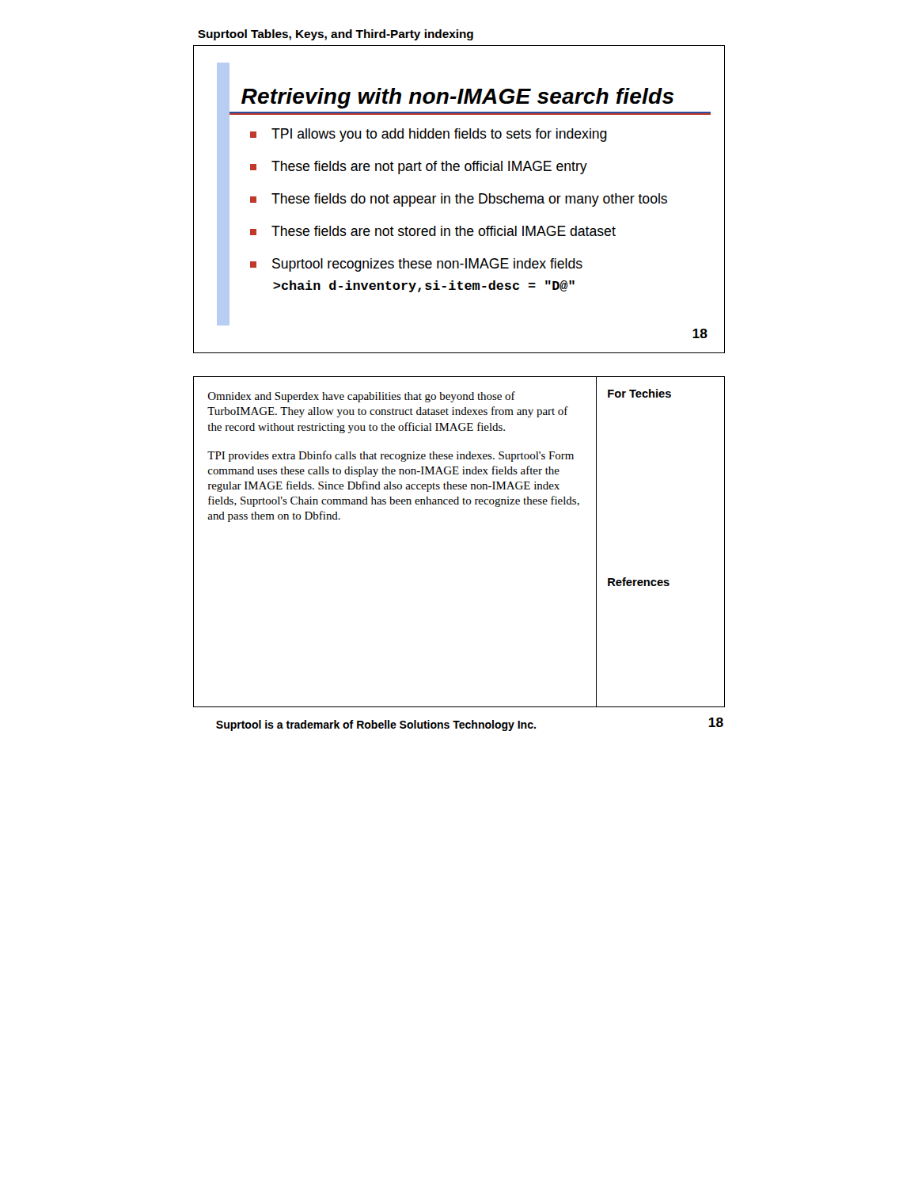Suprtool Tables, Keys, and Third-Party indexing
Retrieving with non-IMAGE search fields
TPI allows you to add hidden fields to sets for indexing
These fields are not part of the official IMAGE entry
These fields do not appear in the Dbschema or many other tools
These fields are not stored in the official IMAGE dataset
Suprtool recognizes these non-IMAGE index fields
>chain d-inventory,si-item-desc = "D@"
18
Omnidex and Superdex have capabilities that go beyond those of TurboIMAGE. They allow you to construct dataset indexes from any part of the record without restricting you to the official IMAGE fields.
TPI provides extra Dbinfo calls that recognize these indexes. Suprtool's Form command uses these calls to display the non-IMAGE index fields after the regular IMAGE fields. Since Dbfind also accepts these non-IMAGE index fields, Suprtool's Chain command has been enhanced to recognize these fields, and pass them on to Dbfind.
For Techies
References
Suprtool is a trademark of Robelle Solutions Technology Inc.
18